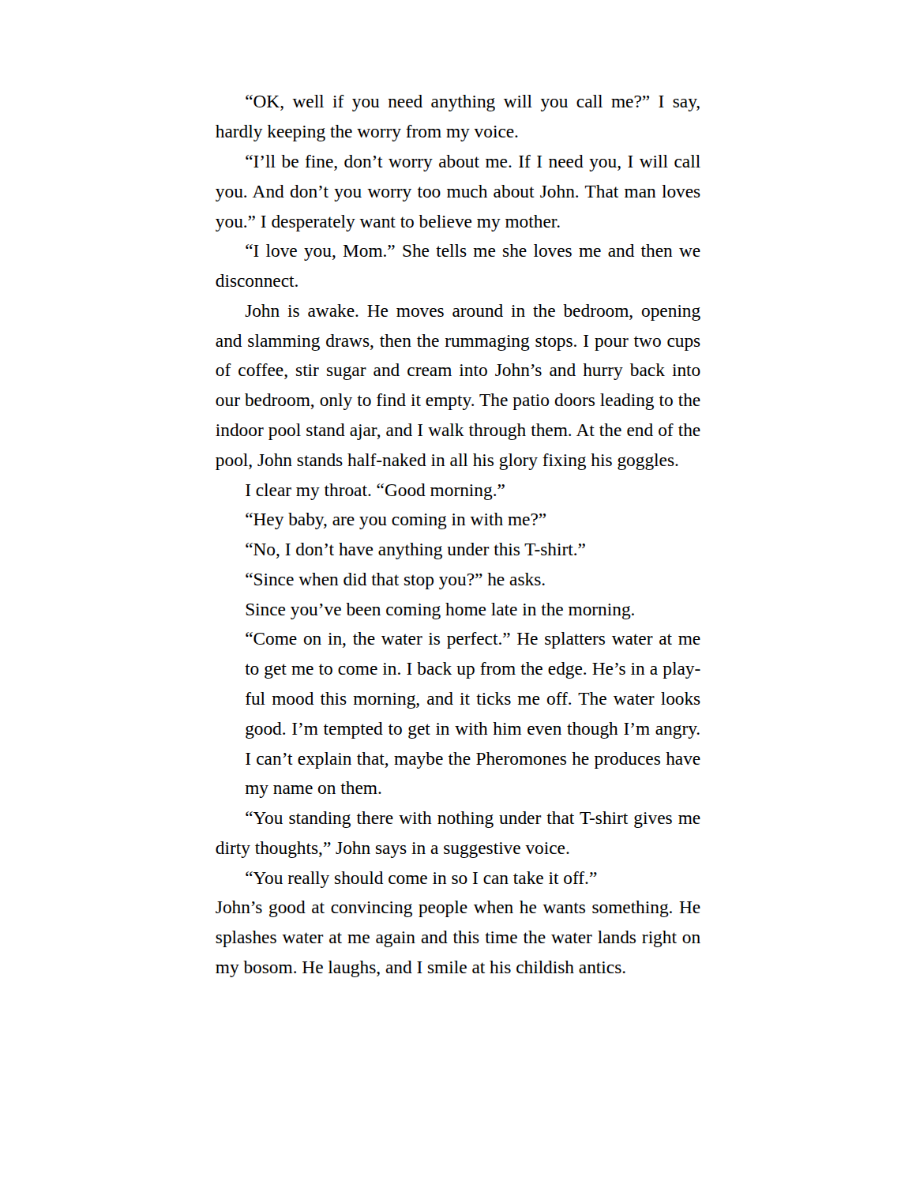“OK, well if you need anything will you call me?” I say, hardly keeping the worry from my voice.
“I’ll be fine, don’t worry about me. If I need you, I will call you. And don’t you worry too much about John. That man loves you.” I desperately want to believe my mother.
“I love you, Mom.” She tells me she loves me and then we disconnect.
John is awake. He moves around in the bedroom, opening and slamming draws, then the rummaging stops. I pour two cups of coffee, stir sugar and cream into John’s and hurry back into our bedroom, only to find it empty. The patio doors leading to the indoor pool stand ajar, and I walk through them. At the end of the pool, John stands half-naked in all his glory fixing his goggles.
I clear my throat. “Good morning.”
“Hey baby, are you coming in with me?”
“No, I don’t have anything under this T-shirt.”
“Since when did that stop you?” he asks.
Since you’ve been coming home late in the morning.
“Come on in, the water is perfect.” He splatters water at me to get me to come in. I back up from the edge. He’s in a playful mood this morning, and it ticks me off. The water looks good. I’m tempted to get in with him even though I’m angry. I can’t explain that, maybe the Pheromones he produces have my name on them.
“You standing there with nothing under that T-shirt gives me dirty thoughts,” John says in a suggestive voice.
“You really should come in so I can take it off.”
John’s good at convincing people when he wants something. He splashes water at me again and this time the water lands right on my bosom. He laughs, and I smile at his childish antics.